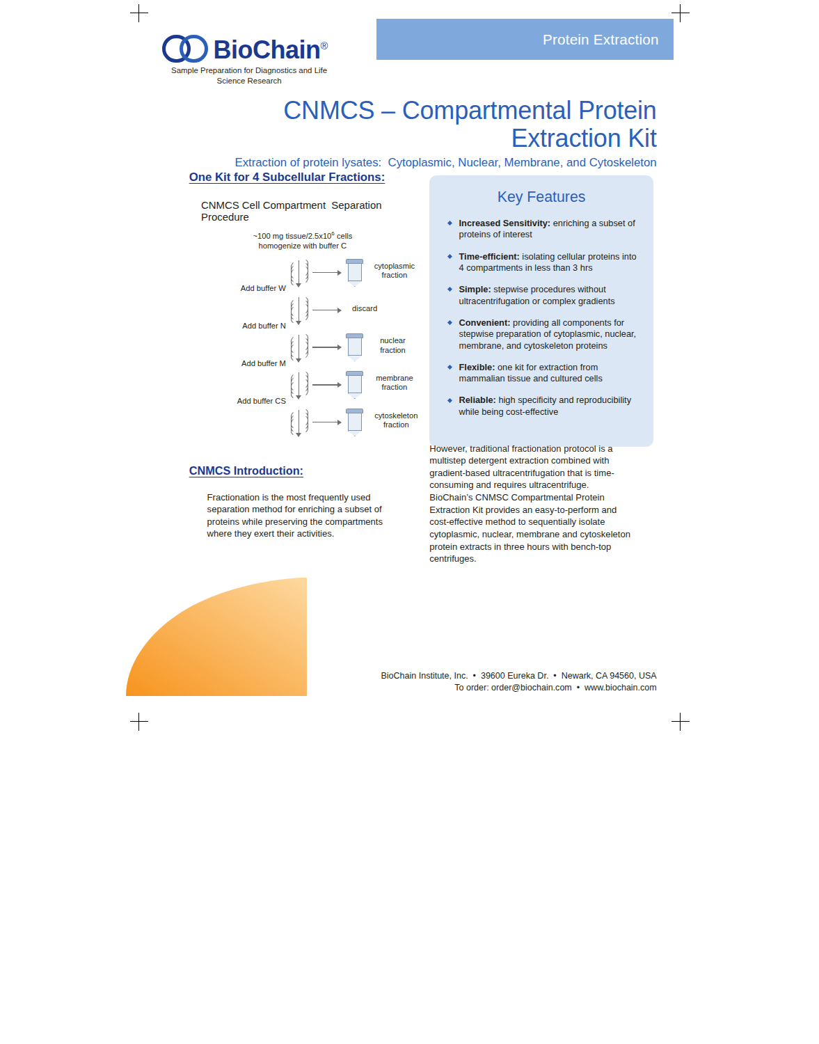Protein Extraction
BioChain®
Sample Preparation for Diagnostics and Life
Science Research
CNMCS – Compartmental Protein Extraction Kit
Extraction of protein lysates: Cytoplasmic, Nuclear, Membrane, and Cytoskeleton
One Kit for 4 Subcellular Fractions:
CNMCS Cell Compartment Separation Procedure
~100 mg tissue/2.5x106 cells
homogenize with buffer C
cytoplasmic
fraction
Add buffer W
discard
Add buffer N
nuclear
fraction
Add buffer M
membrane
fraction
Add buffer CS
cytoskeleton
fraction
Key Features
Increased Sensitivity: enriching a subset of proteins of interest
Time-efficient: isolating cellular proteins into 4 compartments in less than 3 hrs
Simple: stepwise procedures without ultracentrifugation or complex gradients
Convenient: providing all components for stepwise preparation of cytoplasmic, nuclear, membrane, and cytoskeleton proteins
Flexible: one kit for extraction from mammalian tissue and cultured cells
Reliable: high specificity and reproducibility while being cost-effective
CNMCS Introduction:
Fractionation is the most frequently used separation method for enriching a subset of proteins while preserving the compartments where they exert their activities.
However, traditional fractionation protocol is a multistep detergent extraction combined with gradient-based ultracentrifugation that is time-consuming and requires ultracentrifuge. BioChain’s CNMSC Compartmental Protein Extraction Kit provides an easy-to-perform and cost-effective method to sequentially isolate cytoplasmic, nuclear, membrane and cytoskeleton protein extracts in three hours with bench-top centrifuges.
BioChain Institute, Inc. • 39600 Eureka Dr. • Newark, CA 94560, USA
To order: order@biochain.com • www.biochain.com